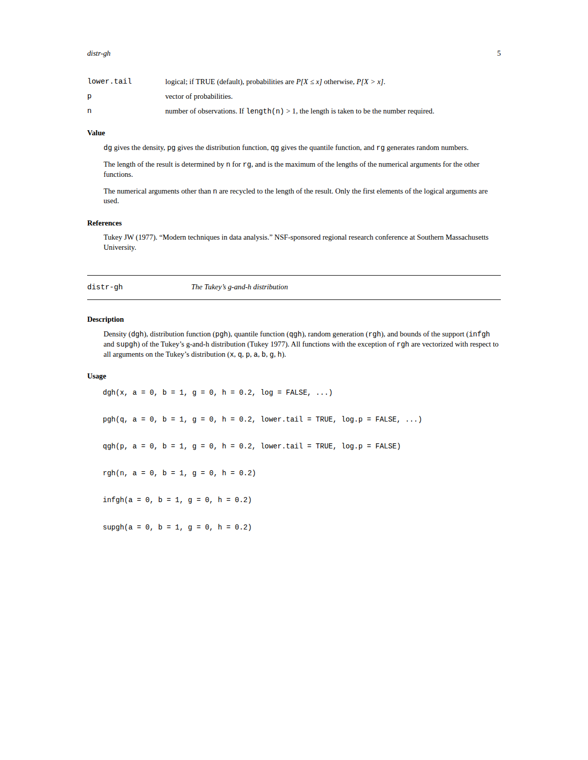distr-gh 5
lower.tail
logical; if TRUE (default), probabilities are P[X ≤ x] otherwise, P[X > x].
p
vector of probabilities.
n
number of observations. If length(n) > 1, the length is taken to be the number required.
Value
dg gives the density, pg gives the distribution function, qg gives the quantile function, and rg generates random numbers.
The length of the result is determined by n for rg, and is the maximum of the lengths of the numerical arguments for the other functions.
The numerical arguments other than n are recycled to the length of the result. Only the first elements of the logical arguments are used.
References
Tukey JW (1977). “Modern techniques in data analysis.” NSF-sponsored regional research conference at Southern Massachusetts University.
distr-gh The Tukey’s g-and-h distribution
Description
Density (dgh), distribution function (pgh), quantile function (qgh), random generation (rgh), and bounds of the support (infgh and supgh) of the Tukey’s g-and-h distribution (Tukey 1977). All functions with the exception of rgh are vectorized with respect to all arguments on the Tukey’s distribution (x, q, p, a, b, g, h).
Usage
dgh(x, a = 0, b = 1, g = 0, h = 0.2, log = FALSE, ...)

pgh(q, a = 0, b = 1, g = 0, h = 0.2, lower.tail = TRUE, log.p = FALSE, ...)

qgh(p, a = 0, b = 1, g = 0, h = 0.2, lower.tail = TRUE, log.p = FALSE)

rgh(n, a = 0, b = 1, g = 0, h = 0.2)

infgh(a = 0, b = 1, g = 0, h = 0.2)

supgh(a = 0, b = 1, g = 0, h = 0.2)